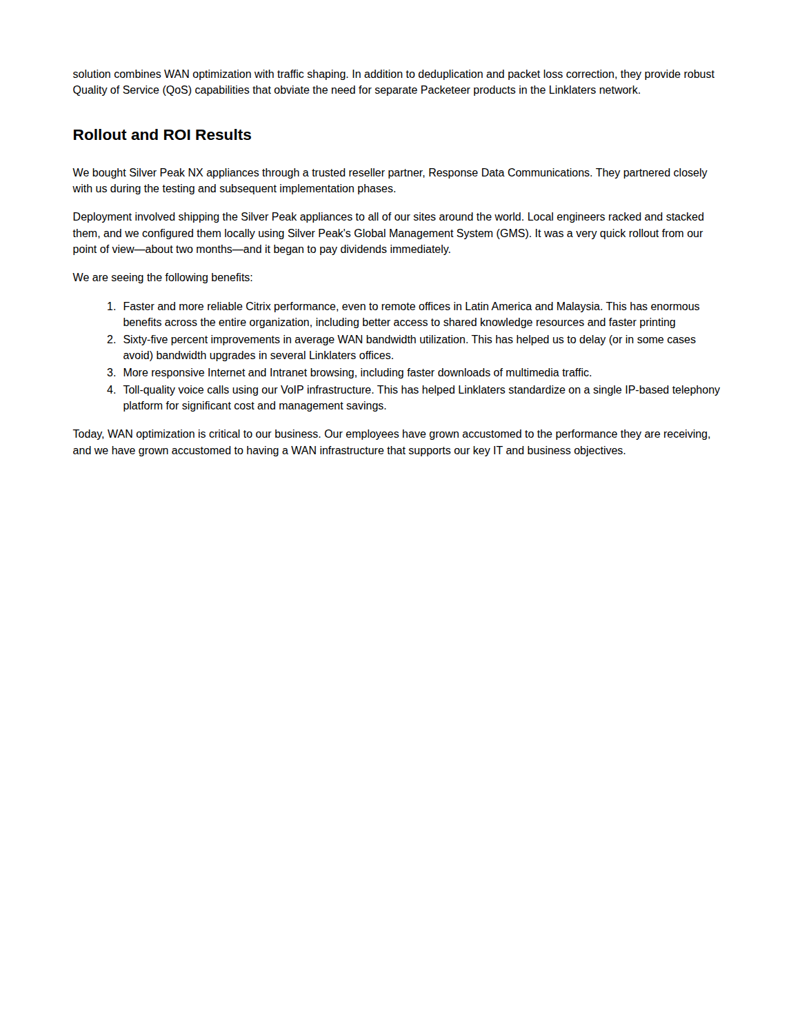solution combines WAN optimization with traffic shaping. In addition to deduplication and packet loss correction, they provide robust Quality of Service (QoS) capabilities that obviate the need for separate Packeteer products in the Linklaters network.
Rollout and ROI Results
We bought Silver Peak NX appliances through a trusted reseller partner, Response Data Communications. They partnered closely with us during the testing and subsequent implementation phases.
Deployment involved shipping the Silver Peak appliances to all of our sites around the world. Local engineers racked and stacked them, and we configured them locally using Silver Peak's Global Management System (GMS). It was a very quick rollout from our point of view—about two months—and it began to pay dividends immediately.
We are seeing the following benefits:
Faster and more reliable Citrix performance, even to remote offices in Latin America and Malaysia. This has enormous benefits across the entire organization, including better access to shared knowledge resources and faster printing
Sixty-five percent improvements in average WAN bandwidth utilization. This has helped us to delay (or in some cases avoid) bandwidth upgrades in several Linklaters offices.
More responsive Internet and Intranet browsing, including faster downloads of multimedia traffic.
Toll-quality voice calls using our VoIP infrastructure. This has helped Linklaters standardize on a single IP-based telephony platform for significant cost and management savings.
Today, WAN optimization is critical to our business. Our employees have grown accustomed to the performance they are receiving, and we have grown accustomed to having a WAN infrastructure that supports our key IT and business objectives.